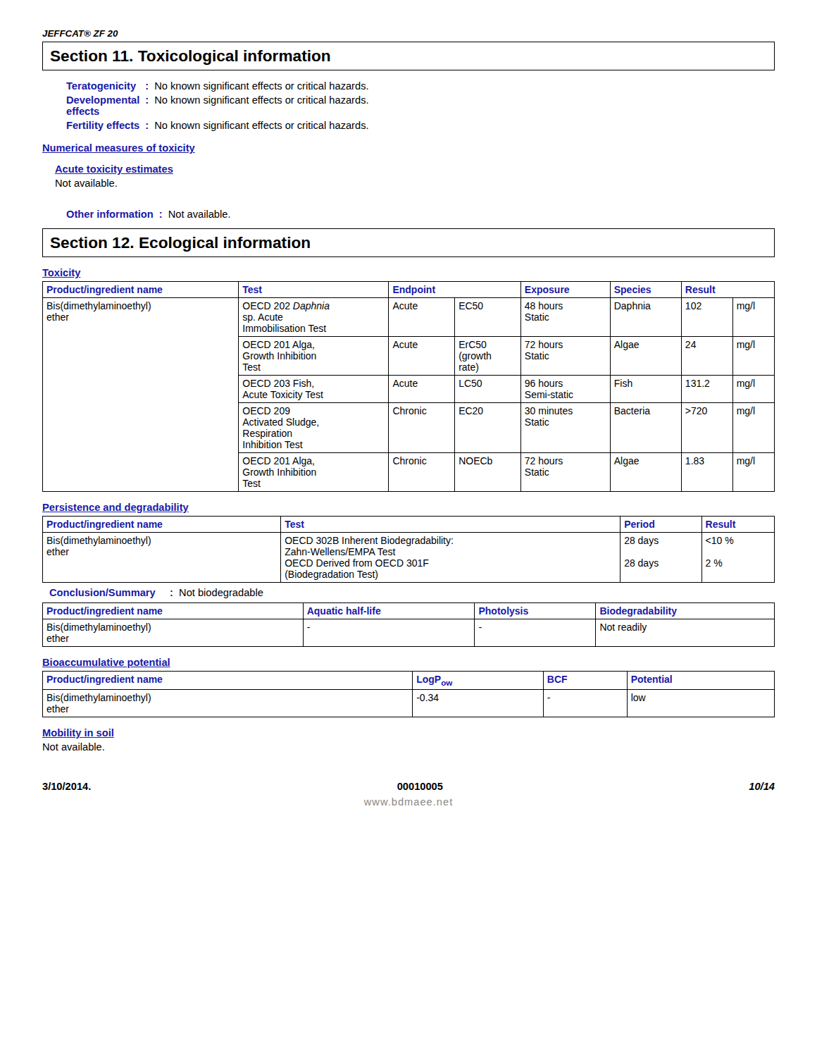JEFFCAT® ZF 20
Section 11. Toxicological information
| Teratogenicity | : | No known significant effects or critical hazards. |
| Developmental effects | : | No known significant effects or critical hazards. |
| Fertility effects | : | No known significant effects or critical hazards. |
Numerical measures of toxicity
Acute toxicity estimates
Not available.
| Other information | : | Not available. |
Section 12. Ecological information
Toxicity
| Product/ingredient name | Test | Endpoint | Exposure | Species | Result |
| --- | --- | --- | --- | --- | --- |
| Bis(dimethylaminoethyl) ether | OECD 202 Daphnia sp. Acute Immobilisation Test | Acute | EC50 | 48 hours Static | Daphnia | 102 | mg/l |
| OECD 201 Alga, Growth Inhibition Test | Acute | ErC50 (growth rate) | 72 hours Static | Algae | 24 | mg/l |
| OECD 203 Fish, Acute Toxicity Test | Acute | LC50 | 96 hours Semi-static | Fish | 131.2 | mg/l |
| OECD 209 Activated Sludge, Respiration Inhibition Test | Chronic | EC20 | 30 minutes Static | Bacteria | >720 | mg/l |
| OECD 201 Alga, Growth Inhibition Test | Chronic | NOECb | 72 hours Static | Algae | 1.83 | mg/l |
Persistence and degradability
| Product/ingredient name | Test | Period | Result |
| --- | --- | --- | --- |
| Bis(dimethylaminoethyl) ether | OECD 302B Inherent Biodegradability: Zahn-Wellens/EMPA Test OECD Derived from OECD 301F (Biodegradation Test) | 28 days 28 days | <10 % 2 % |
Conclusion/Summary : Not biodegradable
| Product/ingredient name | Aquatic half-life | Photolysis | Biodegradability |
| --- | --- | --- | --- |
| Bis(dimethylaminoethyl) ether | - | - | Not readily |
Bioaccumulative potential
| Product/ingredient name | LogP ow | BCF | Potential |
| --- | --- | --- | --- |
| Bis(dimethylaminoethyl) ether | -0.34 | - | low |
Mobility in soil
Not available.
3/10/2014.
00010005
10/14
www.bdmaee.net